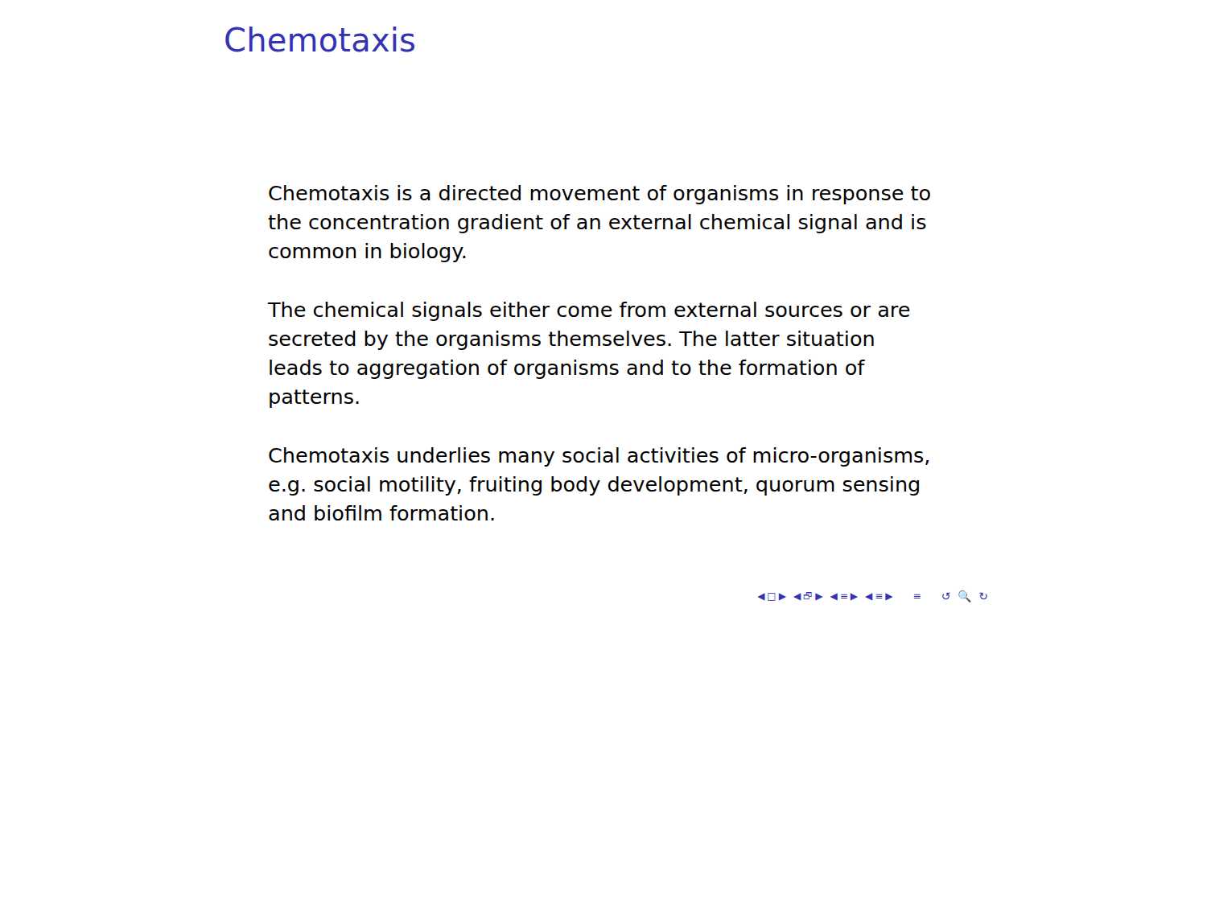Chemotaxis
Chemotaxis is a directed movement of organisms in response to the concentration gradient of an external chemical signal and is common in biology.
The chemical signals either come from external sources or are secreted by the organisms themselves. The latter situation leads to aggregation of organisms and to the formation of patterns.
Chemotaxis underlies many social activities of micro-organisms, e.g. social motility, fruiting body development, quorum sensing and biofilm formation.
◀□▶ ◀🗗▶ ◀≡▶ ◀≡▶ ≡ ↺🔍↻